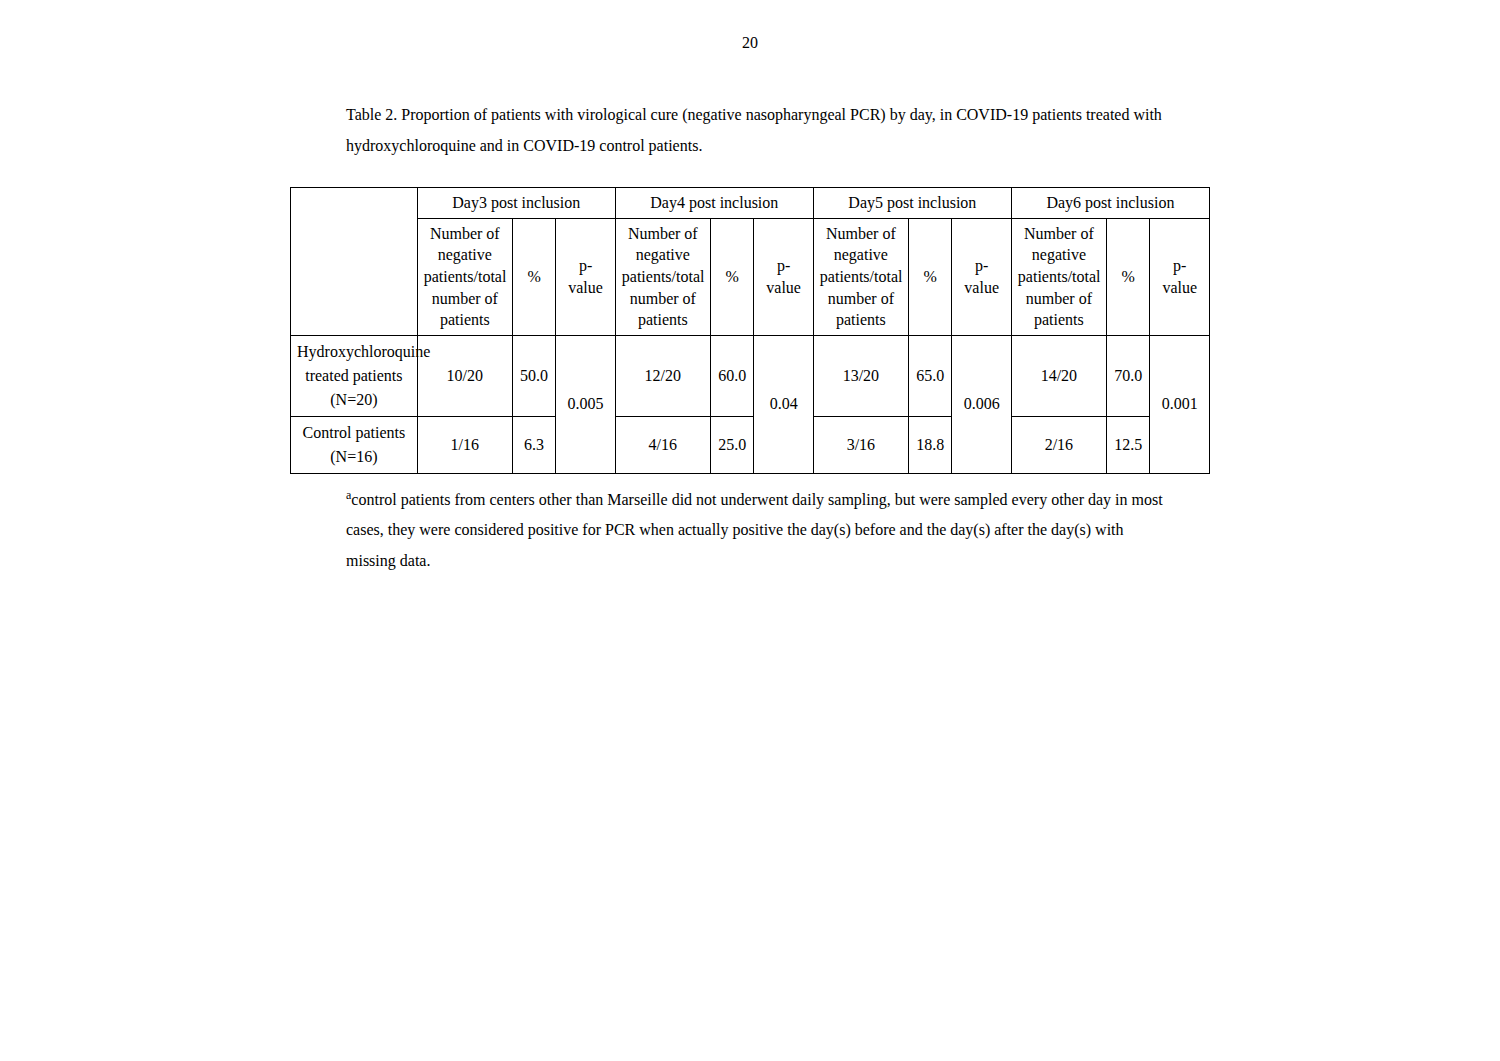20
Table 2. Proportion of patients with virological cure (negative nasopharyngeal PCR) by day, in COVID-19 patients treated with hydroxychloroquine and in COVID-19 control patients.
| | Day3 post inclusion | Day4 post inclusion | Day5 post inclusion | Day6 post inclusion |
| --- | --- | --- | --- | --- |
| Number of negative patients/total number of patients | % | p-value | Number of negative patients/total number of patients | % | p- value | Number of negative patients/total number of patients | % | p- value | Number of negative patients/total number of patients | % | p- value |
| Hydroxychloroquine treated patients (N=20) | 10/20 | 50.0 | 0.005 | 12/20 | 60.0 | 0.04 | 13/20 | 65.0 | 0.006 | 14/20 | 70.0 | 0.001 |
| Control patients (N=16) | 1/16 | 6.3 | 4/16 | 25.0 | 3/16 | 18.8 | 2/16 | 12.5 |
acontrol patients from centers other than Marseille did not underwent daily sampling, but were sampled every other day in most cases, they were considered positive for PCR when actually positive the day(s) before and the day(s) after the day(s) with missing data.